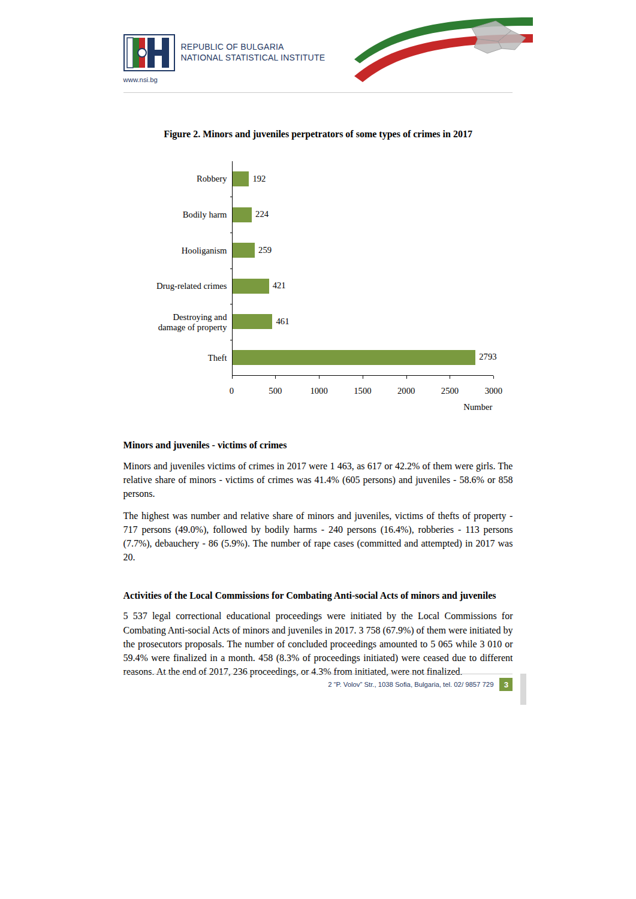REPUBLIC OF BULGARIA NATIONAL STATISTICAL INSTITUTE
www.nsi.bg
Figure 2. Minors and juveniles perpetrators of some types of crimes in 2017
Robbery
Bodily harm
Hooliganism
Drug-related crimes
Destroying and
damage of property
Theft
192
224
259
421
461
2793
0 500 1000 1500 2000 2500 3000
Number
Minors and juveniles - victims of crimes
Minors and juveniles victims of crimes in 2017 were 1 463, as 617 or 42.2% of them were girls. The relative share of minors - victims of crimes was 41.4% (605 persons) and juveniles - 58.6% or 858 persons.
The highest was number and relative share of minors and juveniles, victims of thefts of property - 717 persons (49.0%), followed by bodily harms - 240 persons (16.4%), robberies - 113 persons (7.7%), debauchery - 86 (5.9%). The number of rape cases (committed and attempted) in 2017 was 20.
Activities of the Local Commissions for Combating Anti-social Acts of minors and juveniles
5 537 legal correctional educational proceedings were initiated by the Local Commissions for Combating Anti-social Acts of minors and juveniles in 2017. 3 758 (67.9%) of them were initiated by the prosecutors proposals. The number of concluded proceedings amounted to 5 065 while 3 010 or 59.4% were finalized in a month. 458 (8.3% of proceedings initiated) were ceased due to different reasons. At the end of 2017, 236 proceedings, or 4.3% from initiated, were not finalized.
2 “P. Volov” Str., 1038 Sofia, Bulgaria, tel. 02/ 9857 729 3